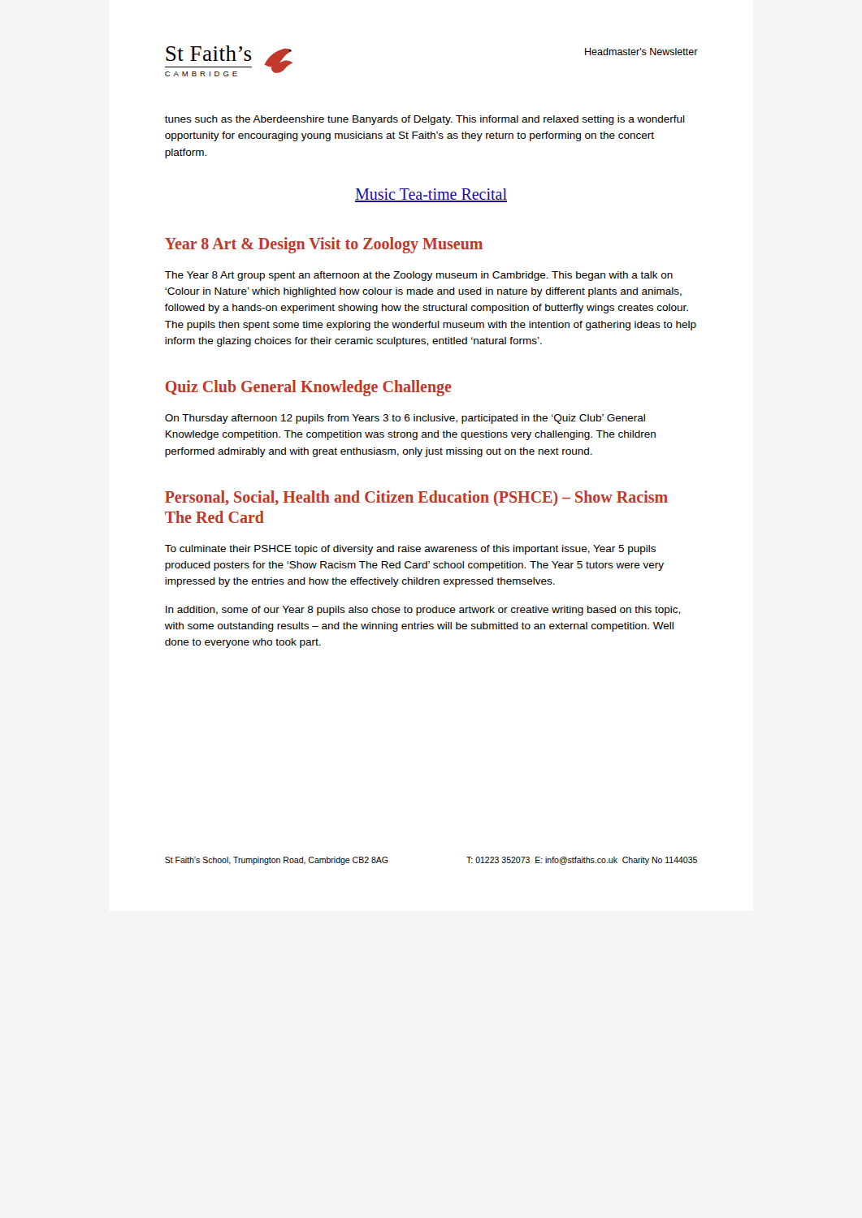St Faith’s CAMBRIDGE
Headmaster's Newsletter
tunes such as the Aberdeenshire tune Banyards of Delgaty. This informal and relaxed setting is a wonderful opportunity for encouraging young musicians at St Faith’s as they return to performing on the concert platform.
Music Tea-time Recital
Year 8 Art & Design Visit to Zoology Museum
The Year 8 Art group spent an afternoon at the Zoology museum in Cambridge. This began with a talk on ‘Colour in Nature’ which highlighted how colour is made and used in nature by different plants and animals, followed by a hands-on experiment showing how the structural composition of butterfly wings creates colour. The pupils then spent some time exploring the wonderful museum with the intention of gathering ideas to help inform the glazing choices for their ceramic sculptures, entitled ‘natural forms’.
Quiz Club General Knowledge Challenge
On Thursday afternoon 12 pupils from Years 3 to 6 inclusive, participated in the ‘Quiz Club’ General Knowledge competition. The competition was strong and the questions very challenging. The children performed admirably and with great enthusiasm, only just missing out on the next round.
Personal, Social, Health and Citizen Education (PSHCE) – Show Racism The Red Card
To culminate their PSHCE topic of diversity and raise awareness of this important issue, Year 5 pupils produced posters for the ‘Show Racism The Red Card’ school competition. The Year 5 tutors were very impressed by the entries and how the effectively children expressed themselves.
In addition, some of our Year 8 pupils also chose to produce artwork or creative writing based on this topic, with some outstanding results – and the winning entries will be submitted to an external competition. Well done to everyone who took part.
St Faith’s School, Trumpington Road, Cambridge CB2 8AG
T: 01223 352073 E: info@stfaiths.co.uk Charity No 1144035